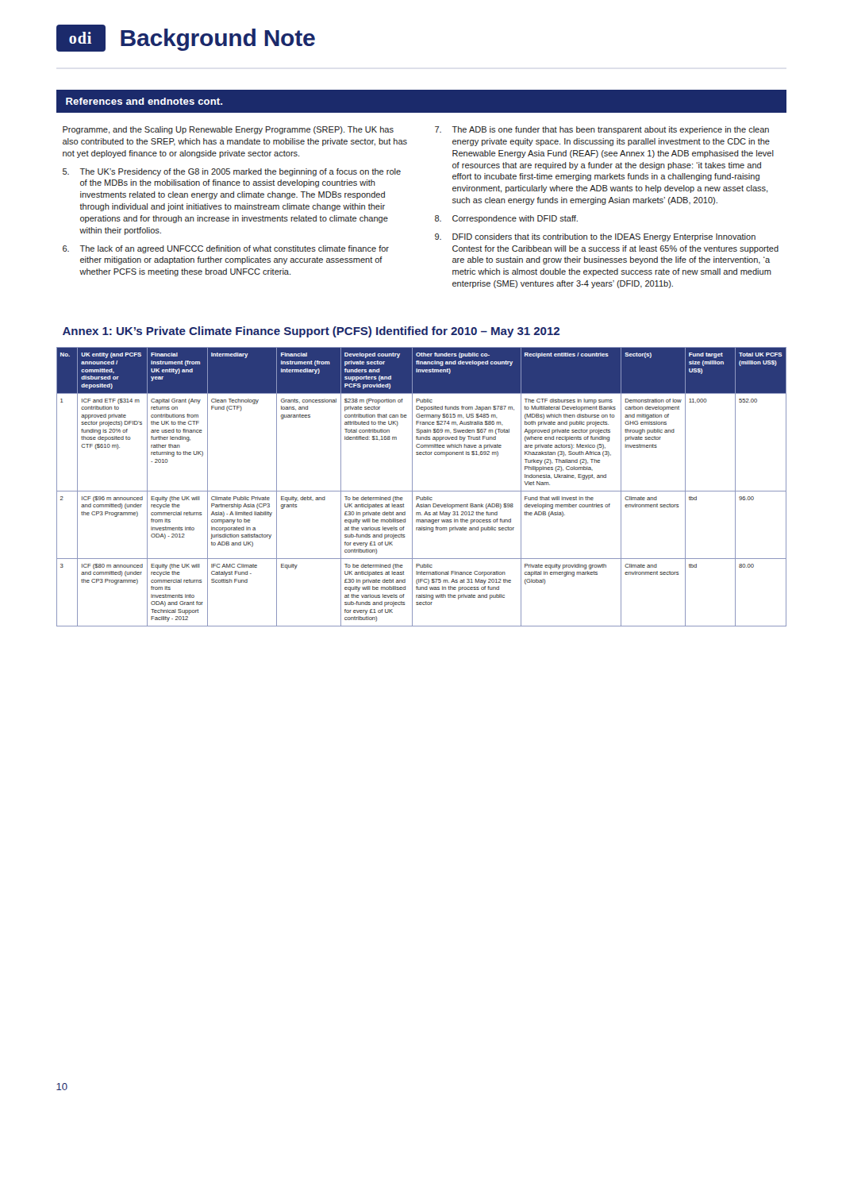odi
Background Note
References and endnotes cont.
Programme, and the Scaling Up Renewable Energy Programme (SREP). The UK has also contributed to the SREP, which has a mandate to mobilise the private sector, but has not yet deployed finance to or alongside private sector actors.
5. The UK’s Presidency of the G8 in 2005 marked the beginning of a focus on the role of the MDBs in the mobilisation of finance to assist developing countries with investments related to clean energy and climate change. The MDBs responded through individual and joint initiatives to mainstream climate change within their operations and for through an increase in investments related to climate change within their portfolios.
6. The lack of an agreed UNFCCC definition of what constitutes climate finance for either mitigation or adaptation further complicates any accurate assessment of whether PCFS is meeting these broad UNFCC criteria.
7. The ADB is one funder that has been transparent about its experience in the clean energy private equity space. In discussing its parallel investment to the CDC in the Renewable Energy Asia Fund (REAF) (see Annex 1) the ADB emphasised the level of resources that are required by a funder at the design phase: ‘it takes time and effort to incubate first-time emerging markets funds in a challenging fund-raising environment, particularly where the ADB wants to help develop a new asset class, such as clean energy funds in emerging Asian markets’ (ADB, 2010).
8. Correspondence with DFID staff.
9. DFID considers that its contribution to the IDEAS Energy Enterprise Innovation Contest for the Caribbean will be a success if at least 65% of the ventures supported are able to sustain and grow their businesses beyond the life of the intervention, ‘a metric which is almost double the expected success rate of new small and medium enterprise (SME) ventures after 3-4 years’ (DFID, 2011b).
Annex 1: UK’s Private Climate Finance Support (PCFS) Identified for 2010 – May 31 2012
| No. | UK entity (and PCFS announced / committed, disbursed or deposited) | Financial instrument (from UK entity) and year | Intermediary | Financial instrument (from intermediary) | Developed country private sector funders and supporters (and PCFS provided) | Other funders (public co-financing and developed country investment) | Recipient entities / countries | Sector(s) | Fund target size (million US$) | Total UK PCFS (million US$) |
| --- | --- | --- | --- | --- | --- | --- | --- | --- | --- | --- |
| 1 | ICF and ETF ($314 m contribution to approved private sector projects) DFID’s funding is 20% of those deposited to CTF ($610 m). | Capital Grant (Any returns on contributions from the UK to the CTF are used to finance further lending, rather than returning to the UK) - 2010 | Clean Technology Fund (CTF) | Grants, concessional loans, and guarantees | $238 m (Proportion of private sector contribution that can be attributed to the UK) Total contribution identified: $1,168 m | Public Deposited funds from Japan $787 m, Germany $615 m, US $485 m, France $274 m, Australia $86 m, Spain $69 m, Sweden $67 m (Total funds approved by Trust Fund Committee which have a private sector component is $1,692 m) | The CTF disburses in lump sums to Multilateral Development Banks (MDBs) which then disburse on to both private and public projects. Approved private sector projects (where end recipients of funding are private actors): Mexico (5), Khazakstan (3), South Africa (3), Turkey (2), Thailand (2), The Philippines (2), Colombia, Indonesia, Ukraine, Egypt, and Viet Nam. | Demonstration of low carbon development and mitigation of GHG emissions through public and private sector investments | 11,000 | 552.00 |
| 2 | ICF ($96 m announced and committed) (under the CP3 Programme) | Equity (the UK will recycle the commercial returns from its investments into ODA) - 2012 | Climate Public Private Partnership Asia (CP3 Asia) - A limited liability company to be incorporated in a jurisdiction satisfactory to ADB and UK) | Equity, debt, and grants | To be determined (the UK anticipates at least £30 in private debt and equity will be mobilised at the various levels of sub-funds and projects for every £1 of UK contribution) | Public Asian Development Bank (ADB) $98 m. As at May 31 2012 the fund manager was in the process of fund raising from private and public sector | Fund that will invest in the developing member countries of the ADB (Asia). | Climate and environment sectors | tbd | 96.00 |
| 3 | ICF ($80 m announced and committed) (under the CP3 Programme) | Equity (the UK will recycle the commercial returns from its investments into ODA) and Grant for Technical Support Facility - 2012 | IFC AMC Climate Catalyst Fund - Scottish Fund | Equity | To be determined (the UK anticipates at least £30 in private debt and equity will be mobilised at the various levels of sub-funds and projects for every £1 of UK contribution) | Public International Finance Corporation (IFC) $75 m. As at 31 May 2012 the fund was in the process of fund raising with the private and public sector | Private equity providing growth capital in emerging markets (Global) | Climate and environment sectors | tbd | 80.00 |
10